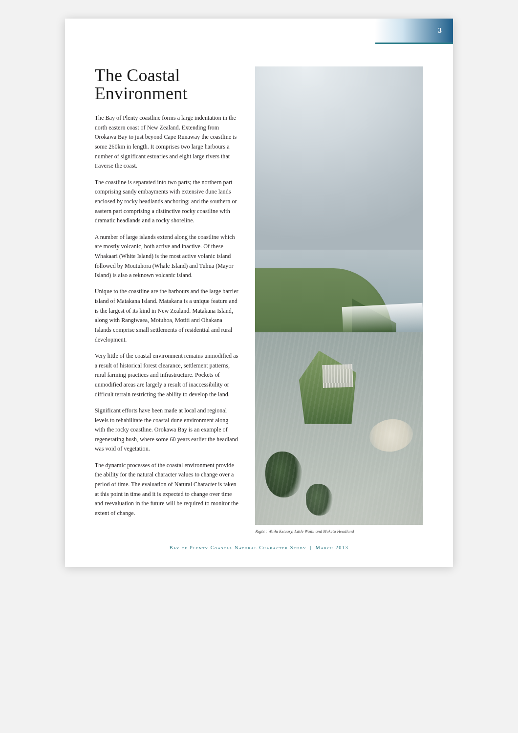3
The Coastal
Environment
The Bay of Plenty coastline forms a large indentation in the north eastern coast of New Zealand. Extending from Orokawa Bay to just beyond Cape Runaway the coastline is some 260km in length. It comprises two large harbours a number of significant estuaries and eight large rivers that traverse the coast.
The coastline is separated into two parts; the northern part comprising sandy embayments with extensive dune lands enclosed by rocky headlands anchoring; and the southern or eastern part comprising a distinctive rocky coastline with dramatic headlands and a rocky shoreline.
A number of large islands extend along the coastline which are mostly volcanic, both active and inactive. Of these Whakaari (White Island) is the most active volanic island followed by Moutuhora (Whale Island) and Tuhua (Mayor Island) is also a reknown volcanic island.
Unique to the coastline are the harbours and the large barrier island of Matakana Island. Matakana is a unique feature and is the largest of its kind in New Zealand. Matakana Island, along with Rangiwaea, Motuhoa, Motiti and Ohakana Islands comprise small settlements of residential and rural development.
Very little of the coastal environment remains unmodified as a result of historical forest clearance, settlement patterns, rural farming practices and infrastructure. Pockets of unmodified areas are largely a result of inaccessibility or difficult terrain restricting the ability to develop the land.
Significant efforts have been made at local and regional levels to rehabilitate the coastal dune environment along with the rocky coastline. Orokawa Bay is an example of regenerating bush, where some 60 years earlier the headland was void of vegetation.
The dynamic processes of the coastal environment provide the ability for the natural character values to change over a period of time. The evaluation of Natural Character is taken at this point in time and it is expected to change over time and reevaluation in the future will be required to monitor the extent of change.
Right : Waihi Estuary, Little Waihi and Maketu Headland
Bay of Plenty Coastal Natural Character Study | March 2013